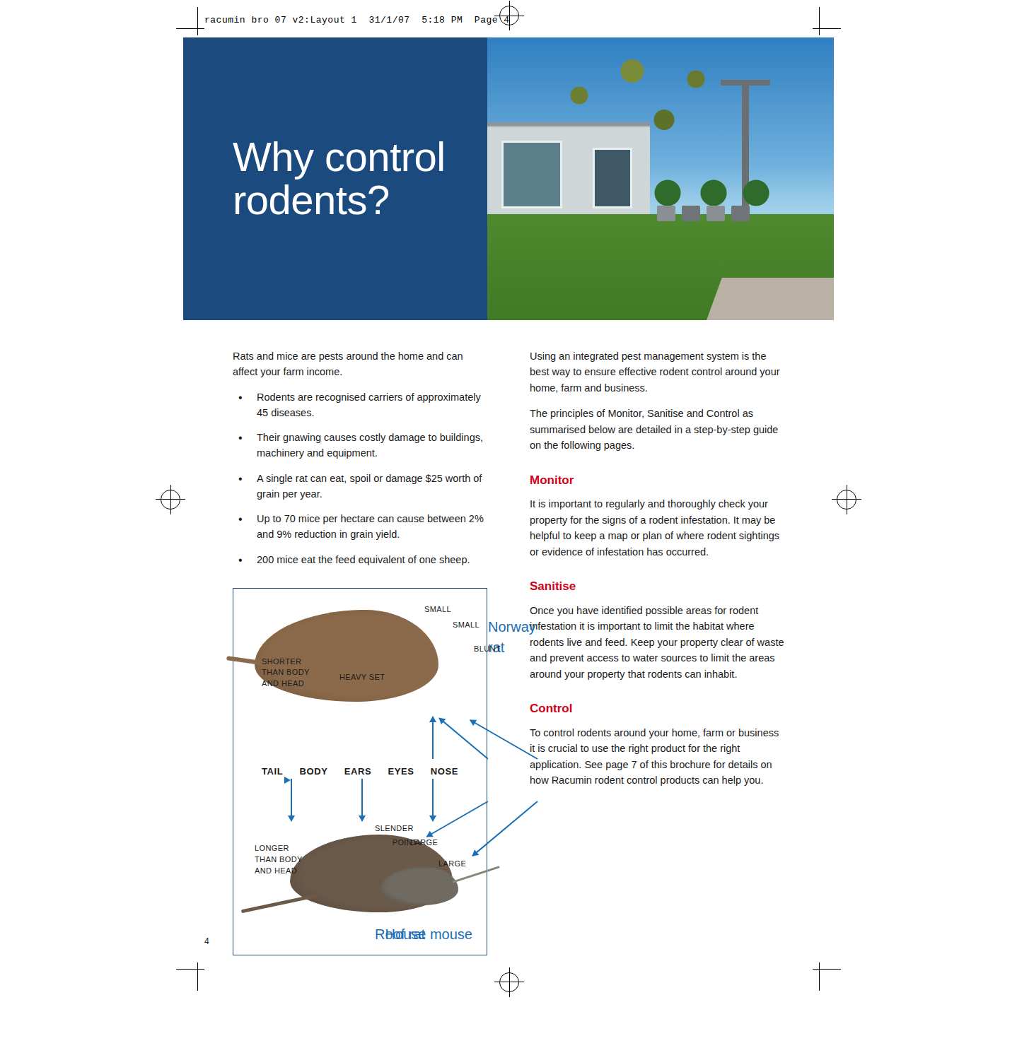racumin bro 07 v2:Layout 1 31/1/07 5:18 PM Page 4
Why control
rodents?
Rats and mice are pests around the home and can affect your farm income.
Rodents are recognised carriers of approximately 45 diseases.
Their gnawing causes costly damage to buildings, machinery and equipment.
A single rat can eat, spoil or damage $25 worth of grain per year.
Up to 70 mice per hectare can cause between 2% and 9% reduction in grain yield.
200 mice eat the feed equivalent of one sheep.
Norway rat Roof rat House mouse SMALL SMALL BLUNT SHORTER
THAN BODY
AND HEAD HEAVY SET SLENDER LARGE LARGE POINTY LONGER
THAN BODY
AND HEAD
TAIL BODY EARS EYES NOSE
Using an integrated pest management system is the best way to ensure effective rodent control around your home, farm and business.
The principles of Monitor, Sanitise and Control as summarised below are detailed in a step-by-step guide on the following pages.
Monitor
It is important to regularly and thoroughly check your property for the signs of a rodent infestation. It may be helpful to keep a map or plan of where rodent sightings or evidence of infestation has occurred.
Sanitise
Once you have identified possible areas for rodent infestation it is important to limit the habitat where rodents live and feed. Keep your property clear of waste and prevent access to water sources to limit the areas around your property that rodents can inhabit.
Control
To control rodents around your home, farm or business it is crucial to use the right product for the right application. See page 7 of this brochure for details on how Racumin rodent control products can help you.
4